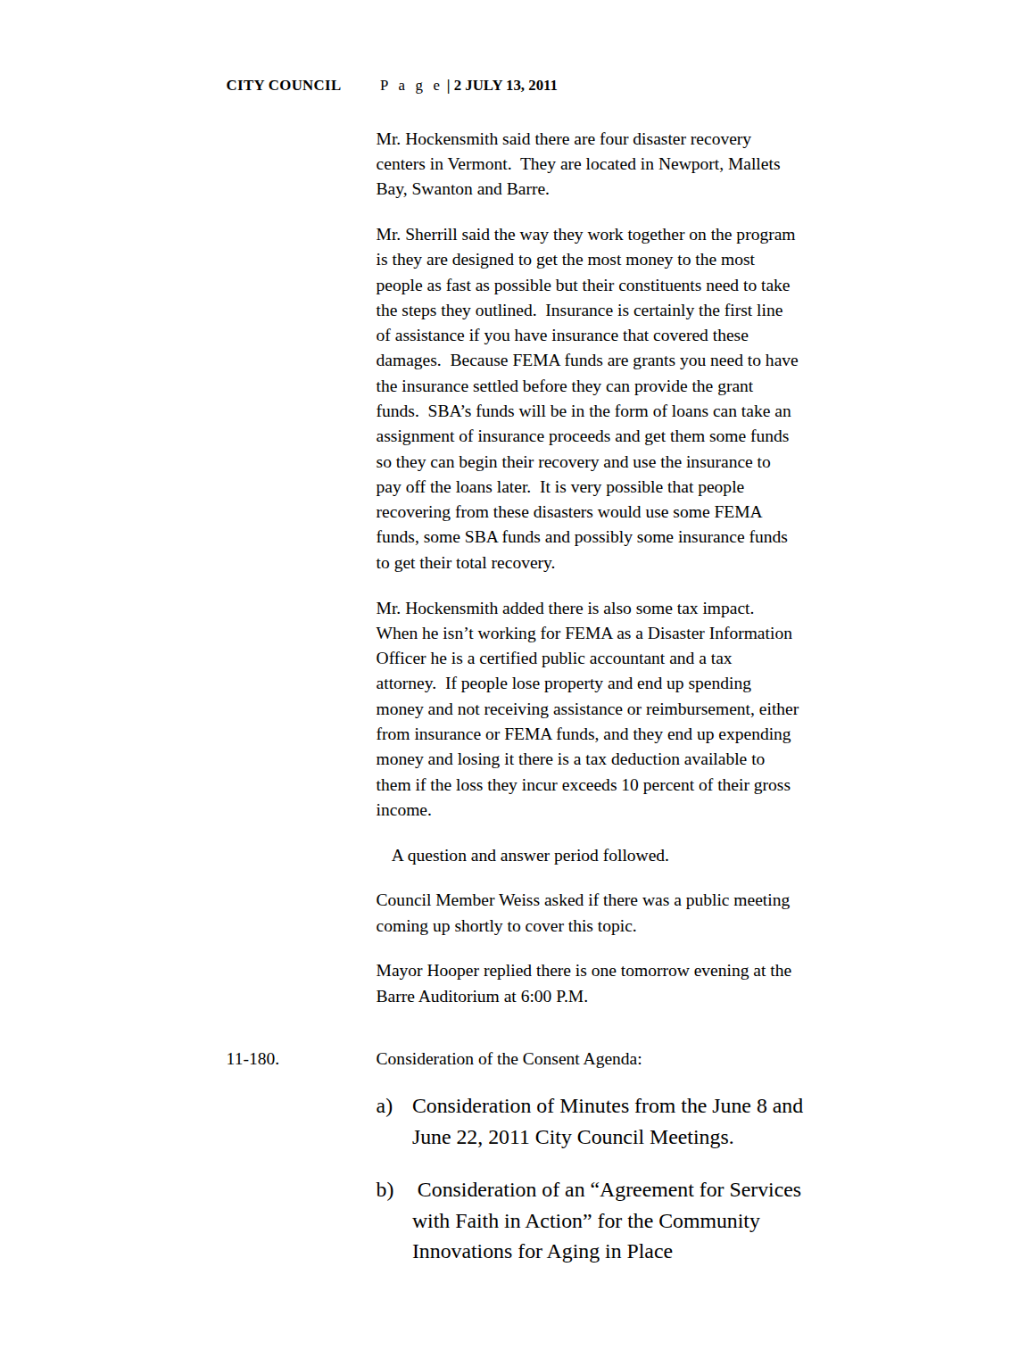CITY COUNCIL P a g e | 2 JULY 13, 2011
Mr. Hockensmith said there are four disaster recovery centers in Vermont. They are located in Newport, Mallets Bay, Swanton and Barre.
Mr. Sherrill said the way they work together on the program is they are designed to get the most money to the most people as fast as possible but their constituents need to take the steps they outlined. Insurance is certainly the first line of assistance if you have insurance that covered these damages. Because FEMA funds are grants you need to have the insurance settled before they can provide the grant funds. SBA’s funds will be in the form of loans can take an assignment of insurance proceeds and get them some funds so they can begin their recovery and use the insurance to pay off the loans later. It is very possible that people recovering from these disasters would use some FEMA funds, some SBA funds and possibly some insurance funds to get their total recovery.
Mr. Hockensmith added there is also some tax impact. When he isn’t working for FEMA as a Disaster Information Officer he is a certified public accountant and a tax attorney. If people lose property and end up spending money and not receiving assistance or reimbursement, either from insurance or FEMA funds, and they end up expending money and losing it there is a tax deduction available to them if the loss they incur exceeds 10 percent of their gross income.
A question and answer period followed.
Council Member Weiss asked if there was a public meeting coming up shortly to cover this topic.
Mayor Hooper replied there is one tomorrow evening at the Barre Auditorium at 6:00 P.M.
11-180.
Consideration of the Consent Agenda:
a) Consideration of Minutes from the June 8 and June 22, 2011 City Council Meetings.
b) Consideration of an “Agreement for Services with Faith in Action” for the Community Innovations for Aging in Place